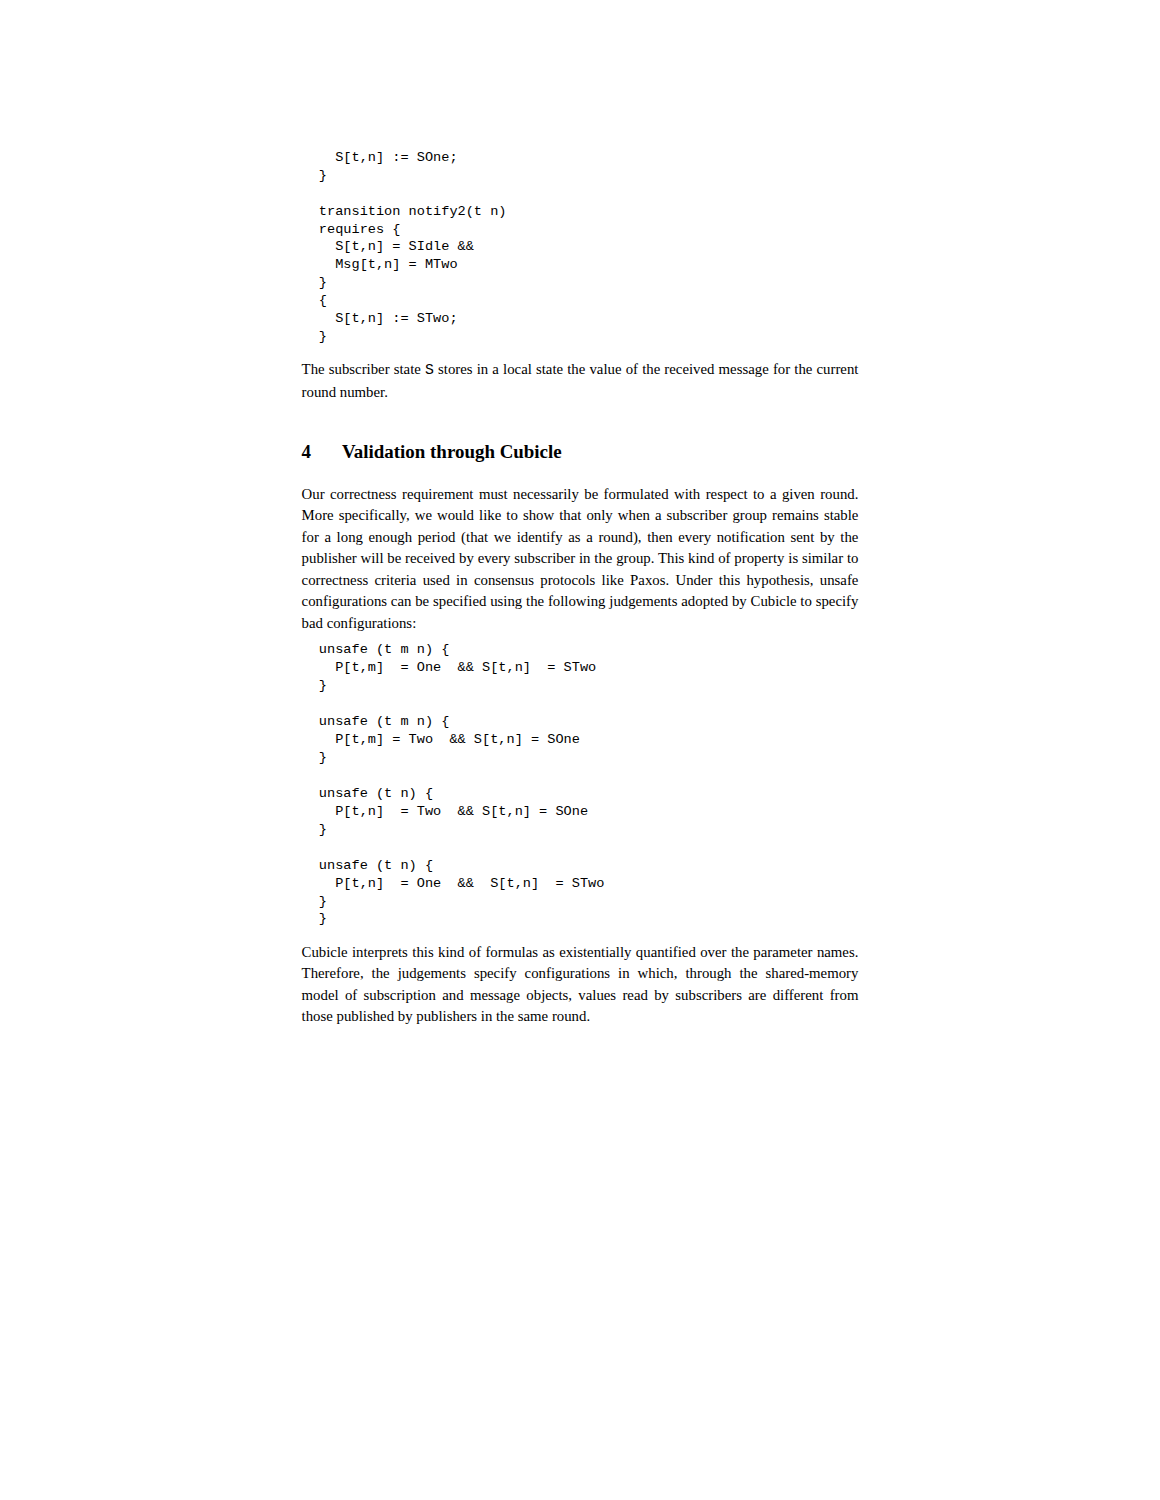S[t,n] := SOne;
}

transition notify2(t n)
requires {
  S[t,n] = SIdle &&
  Msg[t,n] = MTwo
}
{
  S[t,n] := STwo;
}
The subscriber state S stores in a local state the value of the received message for the current round number.
4 Validation through Cubicle
Our correctness requirement must necessarily be formulated with respect to a given round. More specifically, we would like to show that only when a subscriber group remains stable for a long enough period (that we identify as a round), then every notification sent by the publisher will be received by every subscriber in the group. This kind of property is similar to correctness criteria used in consensus protocols like Paxos. Under this hypothesis, unsafe configurations can be specified using the following judgements adopted by Cubicle to specify bad configurations:
unsafe (t m n) {
  P[t,m]  = One  && S[t,n]  = STwo
}

unsafe (t m n) {
  P[t,m] = Two  && S[t,n] = SOne
}

unsafe (t n) {
  P[t,n]  = Two  && S[t,n] = SOne
}

unsafe (t n) {
  P[t,n]  = One  &&  S[t,n]  = STwo
}
}
Cubicle interprets this kind of formulas as existentially quantified over the parameter names. Therefore, the judgements specify configurations in which, through the shared-memory model of subscription and message objects, values read by subscribers are different from those published by publishers in the same round.